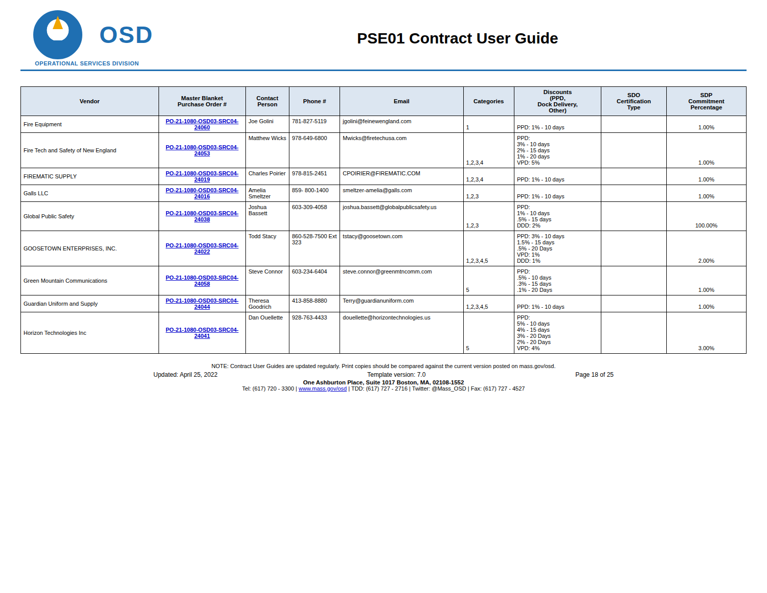OSD
OPERATIONAL SERVICES DIVISION
PSE01 Contract User Guide
| Vendor | Master Blanket Purchase Order # | Contact Person | Phone # | Email | Categories | Discounts (PPD, Dock Delivery, Other) | SDO Certification Type | SDP Commitment Percentage |
| --- | --- | --- | --- | --- | --- | --- | --- | --- |
| Fire Equipment | PO-21-1080-OSD03-SRC04-24060 | Joe Golini | 781-827-5119 | jgolini@feinewengland.com | 1 | PPD: 1% - 10 days | | 1.00% |
| Fire Tech and Safety of New England | PO-21-1080-OSD03-SRC04-24053 | Matthew Wicks | 978-649-6800 | Mwicks@firetechusa.com | 1,2,3,4 | PPD: 3% - 10 days 2% - 15 days 1% - 20 days VPD: 5% | | 1.00% |
| FIREMATIC SUPPLY | PO-21-1080-OSD03-SRC04-24019 | Charles Poirier | 978-815-2451 | CPOIRIER@FIREMATIC.COM | 1,2,3,4 | PPD: 1% - 10 days | | 1.00% |
| Galls LLC | PO-21-1080-OSD03-SRC04-24016 | Amelia Smeltzer | 859- 800-1400 | smeltzer-amelia@galls.com | 1,2,3 | PPD: 1% - 10 days | | 1.00% |
| Global Public Safety | PO-21-1080-OSD03-SRC04-24038 | Joshua Bassett | 603-309-4058 | joshua.bassett@globalpublicsafety.us | 1,2,3 | PPD: 1% - 10 days .5% - 15 days DDD: 2% | | 100.00% |
| GOOSETOWN ENTERPRISES, INC. | PO-21-1080-OSD03-SRC04-24022 | Todd Stacy | 860-528-7500 Ext 323 | tstacy@goosetown.com | 1,2,3,4,5 | PPD: 3% - 10 days 1.5% - 15 days .5% - 20 Days VPD: 1% DDD: 1% | | 2.00% |
| Green Mountain Communications | PO-21-1080-OSD03-SRC04-24058 | Steve Connor | 603-234-6404 | steve.connor@greenmtncomm.com | 5 | PPD: .5% - 10 days .3% - 15 days .1% - 20 Days | | 1.00% |
| Guardian Uniform and Supply | PO-21-1080-OSD03-SRC04-24044 | Theresa Goodrich | 413-858-8880 | Terry@guardianuniform.com | 1,2,3,4,5 | PPD: 1% - 10 days | | 1.00% |
| Horizon Technologies Inc | PO-21-1080-OSD03-SRC04-24041 | Dan Ouellette | 928-763-4433 | douellette@horizontechnologies.us | 5 | PPD: 5% - 10 days 4% - 15 days 3% - 20 Days 2% - 20 Days VPD: 4% | | 3.00% |
NOTE: Contract User Guides are updated regularly. Print copies should be compared against the current version posted on mass.gov/osd.
Updated: April 25, 2022 Template version: 7.0 Page 18 of 25
One Ashburton Place, Suite 1017 Boston, MA, 02108-1552
Tel: (617) 720 - 3300 | www.mass.gov/osd | TDD: (617) 727 - 2716 | Twitter: @Mass_OSD | Fax: (617) 727 - 4527